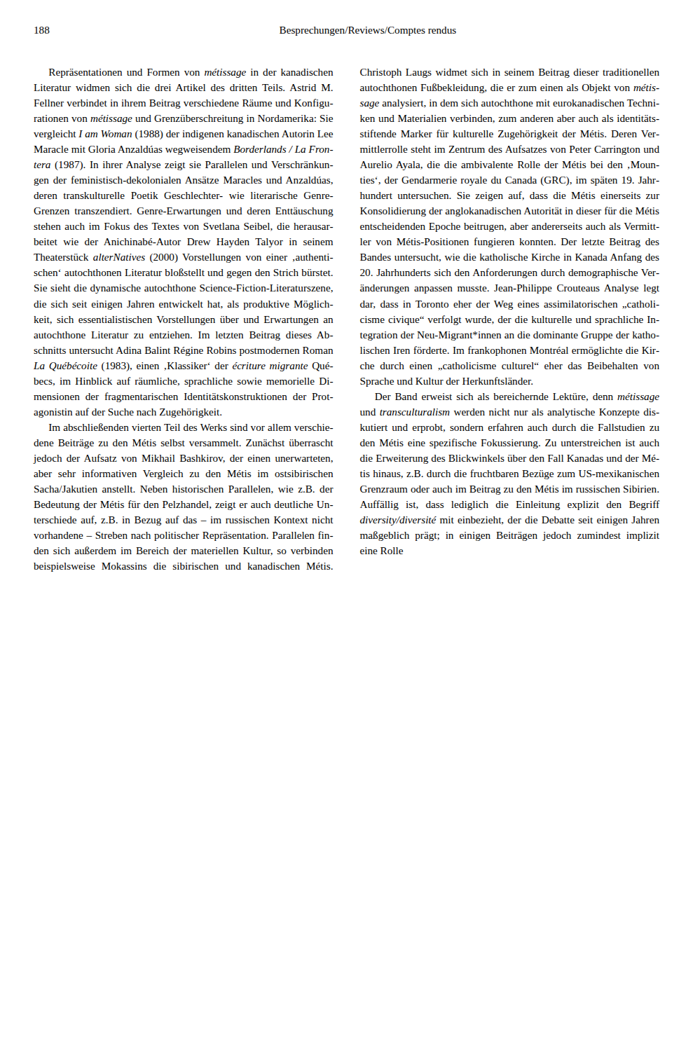188 Besprechungen/Reviews/Comptes rendus
Repräsentationen und Formen von métissage in der kanadischen Literatur widmen sich die drei Artikel des dritten Teils. Astrid M. Fellner verbindet in ihrem Beitrag verschiedene Räume und Konfigurationen von métissage und Grenzüberschreitung in Nordamerika: Sie vergleicht I am Woman (1988) der indigenen kanadischen Autorin Lee Maracle mit Gloria Anzaldúas wegweisendem Borderlands / La Frontera (1987). In ihrer Analyse zeigt sie Parallelen und Verschränkungen der feministisch-dekolonialen Ansätze Maracles und Anzaldúas, deren transkulturelle Poetik Geschlechter- wie literarische Genre-Grenzen transzendiert. Genre-Erwartungen und deren Enttäuschung stehen auch im Fokus des Textes von Svetlana Seibel, die herausarbeitet wie der Anichinabé-Autor Drew Hayden Talyor in seinem Theaterstück alterNatives (2000) Vorstellungen von einer ‚authentischen‘ autochthonen Literatur bloßstellt und gegen den Strich bürstet. Sie sieht die dynamische autochthone Science-Fiction-Literaturszene, die sich seit einigen Jahren entwickelt hat, als produktive Möglichkeit, sich essentialistischen Vorstellungen über und Erwartungen an autochthone Literatur zu entziehen. Im letzten Beitrag dieses Abschnitts untersucht Adina Balint Régine Robins postmodernen Roman La Québécoite (1983), einen ‚Klassiker‘ der écriture migrante Québecs, im Hinblick auf räumliche, sprachliche sowie memorielle Dimensionen der fragmentarischen Identitätskonstruktionen der Protagonistin auf der Suche nach Zugehörigkeit.
Im abschließenden vierten Teil des Werks sind vor allem verschiedene Beiträge zu den Métis selbst versammelt. Zunächst überrascht jedoch der Aufsatz von Mikhail Bashkirov, der einen unerwarteten, aber sehr informativen Vergleich zu den Métis im ostsibirischen Sacha/Jakutien anstellt. Neben historischen Parallelen, wie z.B. der Bedeutung der Métis für den Pelzhandel, zeigt er auch deutliche Unterschiede auf, z.B. in Bezug auf das – im russischen Kontext nicht vorhandene – Streben nach politischer Repräsentation. Parallelen finden sich außerdem im Bereich der materiellen Kultur, so verbinden beispielsweise Mokassins die sibirischen und kanadischen Métis. Christoph Laugs widmet sich in seinem Beitrag dieser traditionellen autochthonen Fußbekleidung, die er zum einen als Objekt von métissage analysiert, in dem sich autochthone mit eurokanadischen Techniken und Materialien verbinden, zum anderen aber auch als identitätsstiftende Marker für kulturelle Zugehörigkeit der Métis. Deren Vermittlerrolle steht im Zentrum des Aufsatzes von Peter Carrington und Aurelio Ayala, die die ambivalente Rolle der Métis bei den ‚Mounties‘, der Gendarmerie royale du Canada (GRC), im späten 19. Jahrhundert untersuchen. Sie zeigen auf, dass die Métis einerseits zur Konsolidierung der anglokanadischen Autorität in dieser für die Métis entscheidenden Epoche beitrugen, aber andererseits auch als Vermittler von Métis-Positionen fungieren konnten. Der letzte Beitrag des Bandes untersucht, wie die katholische Kirche in Kanada Anfang des 20. Jahrhunderts sich den Anforderungen durch demographische Veränderungen anpassen musste. Jean-Philippe Crouteaus Analyse legt dar, dass in Toronto eher der Weg eines assimilatorischen „catholicisme civique“ verfolgt wurde, der die kulturelle und sprachliche Integration der Neu-Migrant*innen an die dominante Gruppe der katholischen Iren förderte. Im frankophonen Montréal ermöglichte die Kirche durch einen „catholicisme culturel“ eher das Beibehalten von Sprache und Kultur der Herkunftsländer.
Der Band erweist sich als bereichernde Lektüre, denn métissage und transculturalism werden nicht nur als analytische Konzepte diskutiert und erprobt, sondern erfahren auch durch die Fallstudien zu den Métis eine spezifische Fokussierung. Zu unterstreichen ist auch die Erweiterung des Blickwinkels über den Fall Kanadas und der Métis hinaus, z.B. durch die fruchtbaren Bezüge zum US-mexikanischen Grenzraum oder auch im Beitrag zu den Métis im russischen Sibirien. Auffällig ist, dass lediglich die Einleitung explizit den Begriff diversity/diversité mit einbezieht, der die Debatte seit einigen Jahren maßgeblich prägt; in einigen Beiträgen jedoch zumindest implizit eine Rolle